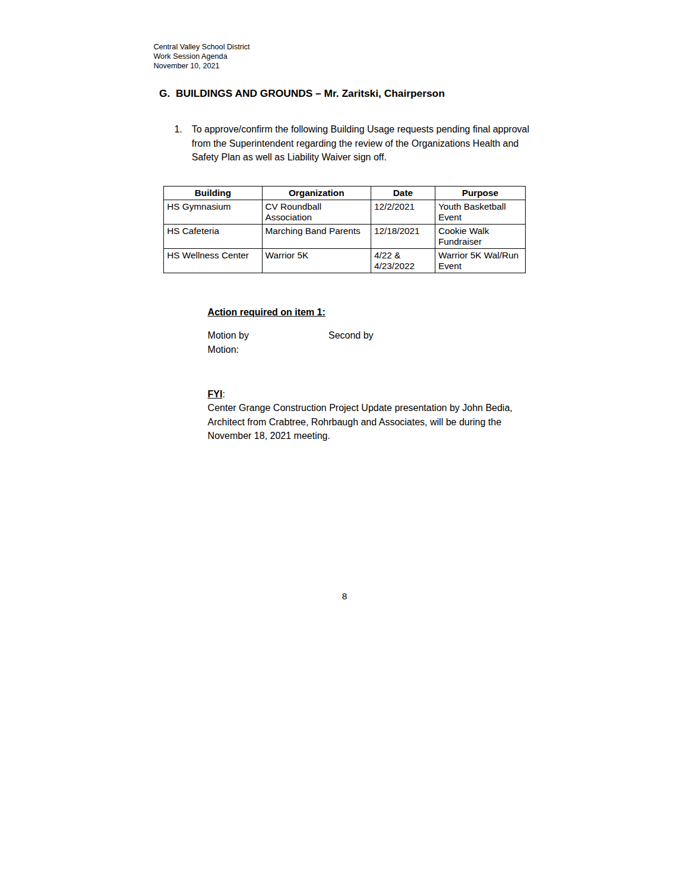Central Valley School District
Work Session Agenda
November 10, 2021
G. BUILDINGS AND GROUNDS – Mr. Zaritski, Chairperson
To approve/confirm the following Building Usage requests pending final approval from the Superintendent regarding the review of the Organizations Health and Safety Plan as well as Liability Waiver sign off.
| Building | Organization | Date | Purpose |
| --- | --- | --- | --- |
| HS Gymnasium | CV Roundball Association | 12/2/2021 | Youth Basketball Event |
| HS Cafeteria | Marching Band Parents | 12/18/2021 | Cookie Walk Fundraiser |
| HS Wellness Center | Warrior 5K | 4/22 & 4/23/2022 | Warrior 5K Wal/Run Event |
Action required on item 1:
Motion by Second by
Motion:
FYI:
Center Grange Construction Project Update presentation by John Bedia, Architect from Crabtree, Rohrbaugh and Associates, will be during the November 18, 2021 meeting.
8